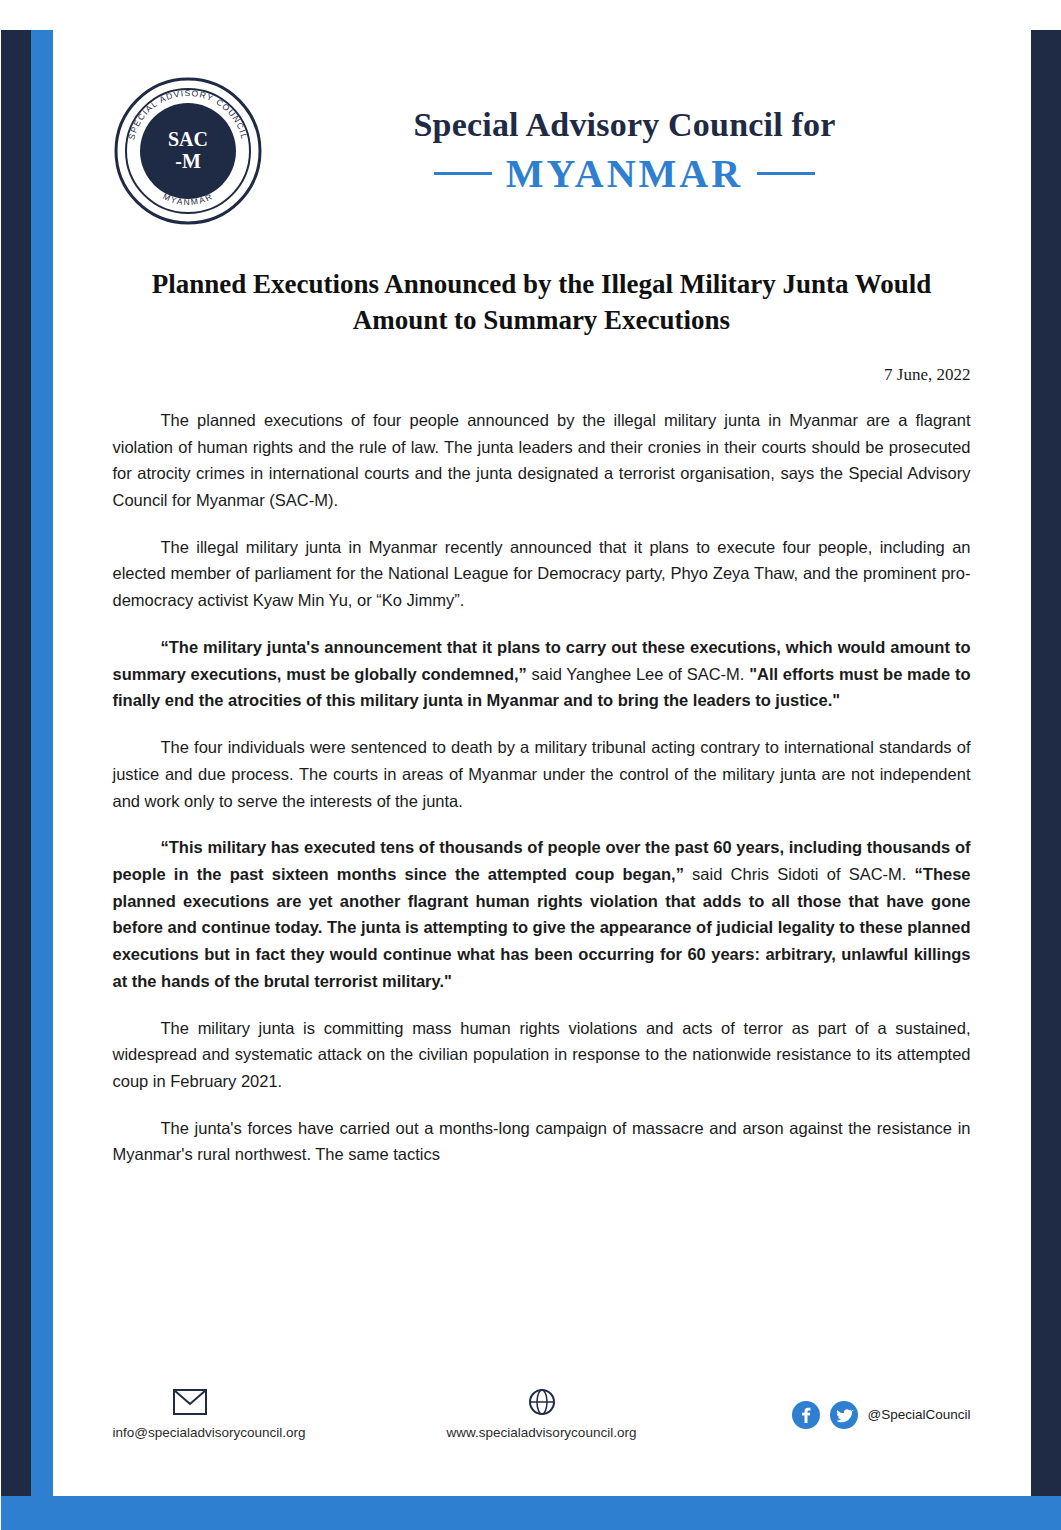SAC -M SPECIAL ADVISORY COUNCIL MYANMAR
Special Advisory Council for
MYANMAR
Planned Executions Announced by the Illegal Military Junta Would Amount to Summary Executions
7 June, 2022
The planned executions of four people announced by the illegal military junta in Myanmar are a flagrant violation of human rights and the rule of law. The junta leaders and their cronies in their courts should be prosecuted for atrocity crimes in international courts and the junta designated a terrorist organisation, says the Special Advisory Council for Myanmar (SAC-M).
The illegal military junta in Myanmar recently announced that it plans to execute four people, including an elected member of parliament for the National League for Democracy party, Phyo Zeya Thaw, and the prominent pro-democracy activist Kyaw Min Yu, or “Ko Jimmy”.
“The military junta's announcement that it plans to carry out these executions, which would amount to summary executions, must be globally condemned,” said Yanghee Lee of SAC-M. "All efforts must be made to finally end the atrocities of this military junta in Myanmar and to bring the leaders to justice."
The four individuals were sentenced to death by a military tribunal acting contrary to international standards of justice and due process. The courts in areas of Myanmar under the control of the military junta are not independent and work only to serve the interests of the junta.
“This military has executed tens of thousands of people over the past 60 years, including thousands of people in the past sixteen months since the attempted coup began,” said Chris Sidoti of SAC-M. “These planned executions are yet another flagrant human rights violation that adds to all those that have gone before and continue today. The junta is attempting to give the appearance of judicial legality to these planned executions but in fact they would continue what has been occurring for 60 years: arbitrary, unlawful killings at the hands of the brutal terrorist military."
The military junta is committing mass human rights violations and acts of terror as part of a sustained, widespread and systematic attack on the civilian population in response to the nationwide resistance to its attempted coup in February 2021.
The junta's forces have carried out a months-long campaign of massacre and arson against the resistance in Myanmar's rural northwest. The same tactics
info@specialadvisorycouncil.org
www.specialadvisorycouncil.org
@SpecialCouncil